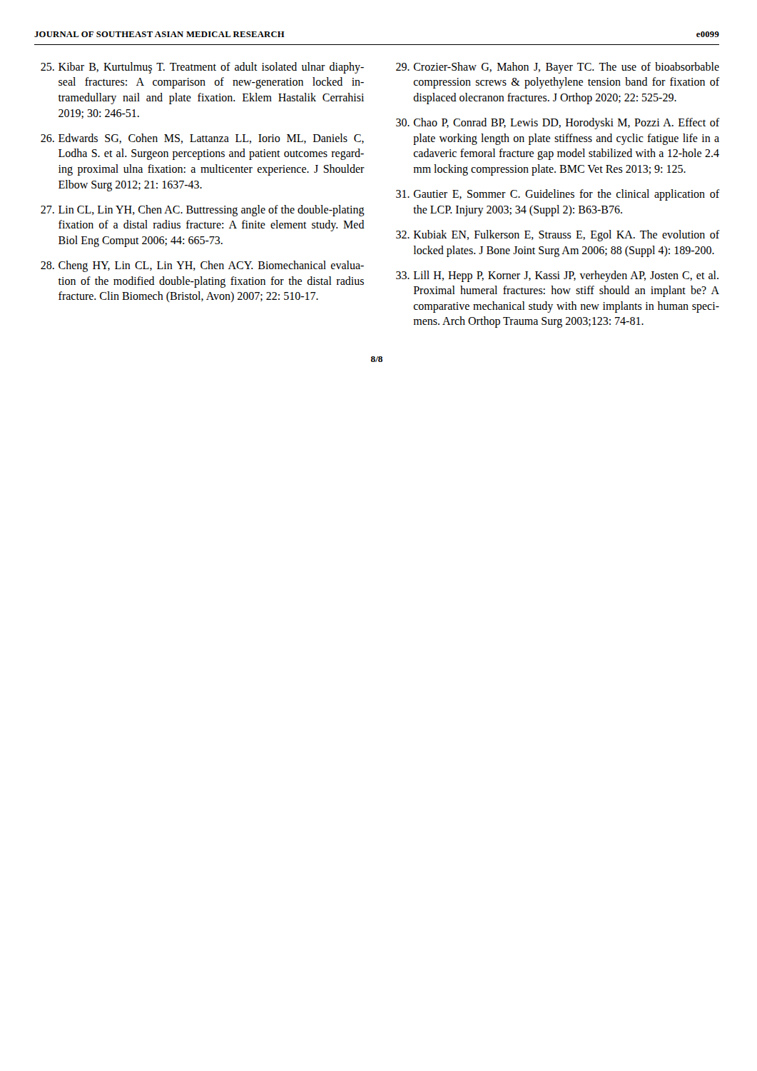Journal of Southeast Asian Medical Research e0099
Kibar B, Kurtulmuş T. Treatment of adult isolated ulnar diaphyseal fractures: A comparison of new-generation locked intramedullary nail and plate fixation. Eklem Hastalik Cerrahisi 2019; 30: 246-51.
Edwards SG, Cohen MS, Lattanza LL, Iorio ML, Daniels C, Lodha S. et al. Surgeon perceptions and patient outcomes regarding proximal ulna fixation: a multicenter experience. J Shoulder Elbow Surg 2012; 21: 1637-43.
Lin CL, Lin YH, Chen AC. Buttressing angle of the double-plating fixation of a distal radius fracture: A finite element study. Med Biol Eng Comput 2006; 44: 665-73.
Cheng HY, Lin CL, Lin YH, Chen ACY. Biomechanical evaluation of the modified double-plating fixation for the distal radius fracture. Clin Biomech (Bristol, Avon) 2007; 22: 510-17.
Crozier-Shaw G, Mahon J, Bayer TC. The use of bioabsorbable compression screws & polyethylene tension band for fixation of displaced olecranon fractures. J Orthop 2020; 22: 525-29.
Chao P, Conrad BP, Lewis DD, Horodyski M, Pozzi A. Effect of plate working length on plate stiffness and cyclic fatigue life in a cadaveric femoral fracture gap model stabilized with a 12-hole 2.4 mm locking compression plate. BMC Vet Res 2013; 9: 125.
Gautier E, Sommer C. Guidelines for the clinical application of the LCP. Injury 2003; 34 (Suppl 2): B63-B76.
Kubiak EN, Fulkerson E, Strauss E, Egol KA. The evolution of locked plates. J Bone Joint Surg Am 2006; 88 (Suppl 4): 189-200.
Lill H, Hepp P, Korner J, Kassi JP, verheyden AP, Josten C, et al. Proximal humeral fractures: how stiff should an implant be? A comparative mechanical study with new implants in human specimens. Arch Orthop Trauma Surg 2003;123: 74-81.
8/8